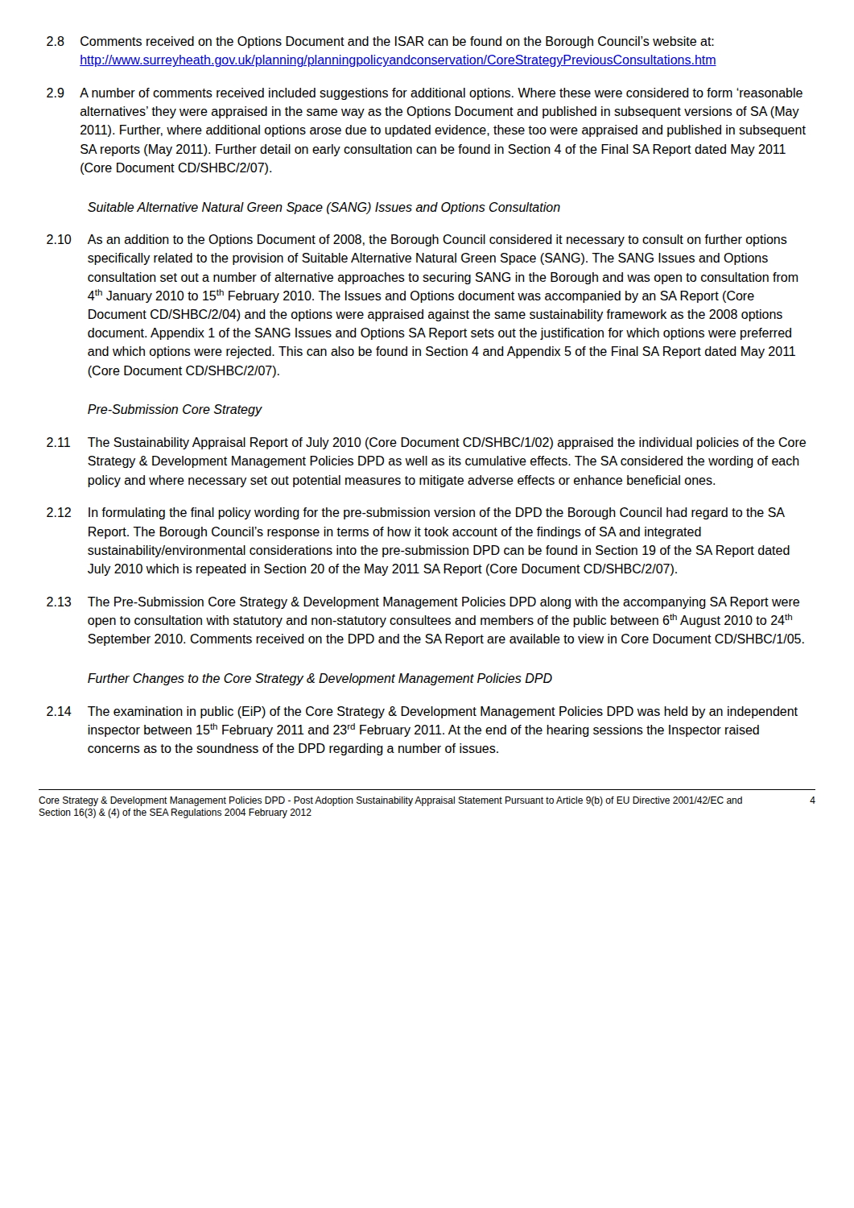2.8
Comments received on the Options Document and the ISAR can be found on the Borough Council’s website at:
http://www.surreyheath.gov.uk/planning/planningpolicyandconservation/CoreStrategyPreviousConsultations.htm
2.9
A number of comments received included suggestions for additional options. Where these were considered to form ‘reasonable alternatives’ they were appraised in the same way as the Options Document and published in subsequent versions of SA (May 2011). Further, where additional options arose due to updated evidence, these too were appraised and published in subsequent SA reports (May 2011). Further detail on early consultation can be found in Section 4 of the Final SA Report dated May 2011 (Core Document CD/SHBC/2/07).
Suitable Alternative Natural Green Space (SANG) Issues and Options Consultation
2.10
As an addition to the Options Document of 2008, the Borough Council considered it necessary to consult on further options specifically related to the provision of Suitable Alternative Natural Green Space (SANG). The SANG Issues and Options consultation set out a number of alternative approaches to securing SANG in the Borough and was open to consultation from 4th January 2010 to 15th February 2010. The Issues and Options document was accompanied by an SA Report (Core Document CD/SHBC/2/04) and the options were appraised against the same sustainability framework as the 2008 options document. Appendix 1 of the SANG Issues and Options SA Report sets out the justification for which options were preferred and which options were rejected. This can also be found in Section 4 and Appendix 5 of the Final SA Report dated May 2011 (Core Document CD/SHBC/2/07).
Pre-Submission Core Strategy
2.11
The Sustainability Appraisal Report of July 2010 (Core Document CD/SHBC/1/02) appraised the individual policies of the Core Strategy & Development Management Policies DPD as well as its cumulative effects. The SA considered the wording of each policy and where necessary set out potential measures to mitigate adverse effects or enhance beneficial ones.
2.12
In formulating the final policy wording for the pre-submission version of the DPD the Borough Council had regard to the SA Report. The Borough Council’s response in terms of how it took account of the findings of SA and integrated sustainability/environmental considerations into the pre-submission DPD can be found in Section 19 of the SA Report dated July 2010 which is repeated in Section 20 of the May 2011 SA Report (Core Document CD/SHBC/2/07).
2.13
The Pre-Submission Core Strategy & Development Management Policies DPD along with the accompanying SA Report were open to consultation with statutory and non-statutory consultees and members of the public between 6th August 2010 to 24th September 2010. Comments received on the DPD and the SA Report are available to view in Core Document CD/SHBC/1/05.
Further Changes to the Core Strategy & Development Management Policies DPD
2.14
The examination in public (EiP) of the Core Strategy & Development Management Policies DPD was held by an independent inspector between 15th February 2011 and 23rd February 2011. At the end of the hearing sessions the Inspector raised concerns as to the soundness of the DPD regarding a number of issues.
Core Strategy & Development Management Policies DPD - Post Adoption Sustainability Appraisal Statement Pursuant to Article 9(b) of EU Directive 2001/42/EC and Section 16(3) & (4) of the SEA Regulations 2004 February 2012
4